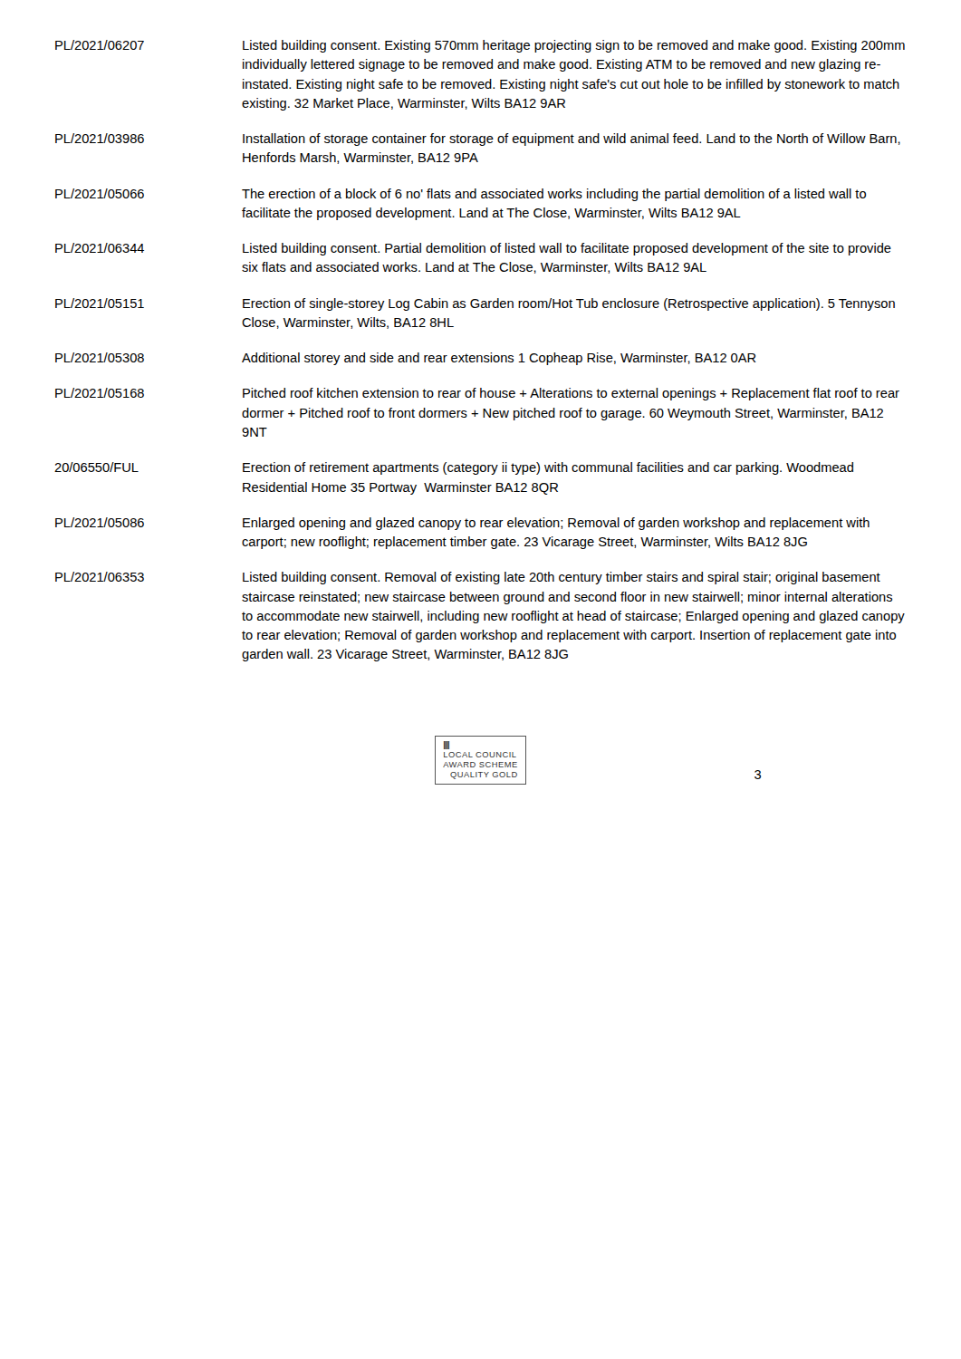| PL/2021/06207 | Listed building consent. Existing 570mm heritage projecting sign to be removed and make good. Existing 200mm individually lettered signage to be removed and make good. Existing ATM to be removed and new glazing re-instated. Existing night safe to be removed. Existing night safe's cut out hole to be infilled by stonework to match existing. 32 Market Place, Warminster, Wilts BA12 9AR |
| PL/2021/03986 | Installation of storage container for storage of equipment and wild animal feed. Land to the North of Willow Barn, Henfords Marsh, Warminster, BA12 9PA |
| PL/2021/05066 | The erection of a block of 6 no' flats and associated works including the partial demolition of a listed wall to facilitate the proposed development. Land at The Close, Warminster, Wilts BA12 9AL |
| PL/2021/06344 | Listed building consent. Partial demolition of listed wall to facilitate proposed development of the site to provide six flats and associated works. Land at The Close, Warminster, Wilts BA12 9AL |
| PL/2021/05151 | Erection of single-storey Log Cabin as Garden room/Hot Tub enclosure (Retrospective application). 5 Tennyson Close, Warminster, Wilts, BA12 8HL |
| PL/2021/05308 | Additional storey and side and rear extensions 1 Copheap Rise, Warminster, BA12 0AR |
| PL/2021/05168 | Pitched roof kitchen extension to rear of house + Alterations to external openings + Replacement flat roof to rear dormer + Pitched roof to front dormers + New pitched roof to garage. 60 Weymouth Street, Warminster, BA12 9NT |
| 20/06550/FUL | Erection of retirement apartments (category ii type) with communal facilities and car parking. Woodmead Residential Home 35 Portway Warminster BA12 8QR |
| PL/2021/05086 | Enlarged opening and glazed canopy to rear elevation; Removal of garden workshop and replacement with carport; new rooflight; replacement timber gate. 23 Vicarage Street, Warminster, Wilts BA12 8JG |
| PL/2021/06353 | Listed building consent. Removal of existing late 20th century timber stairs and spiral stair; original basement staircase reinstated; new staircase between ground and second floor in new stairwell; minor internal alterations to accommodate new stairwell, including new rooflight at head of staircase; Enlarged opening and glazed canopy to rear elevation; Removal of garden workshop and replacement with carport. Insertion of replacement gate into garden wall. 23 Vicarage Street, Warminster, BA12 8JG |
||||LOCAL COUNCIL AWARD SCHEME QUALITY GOLD 3